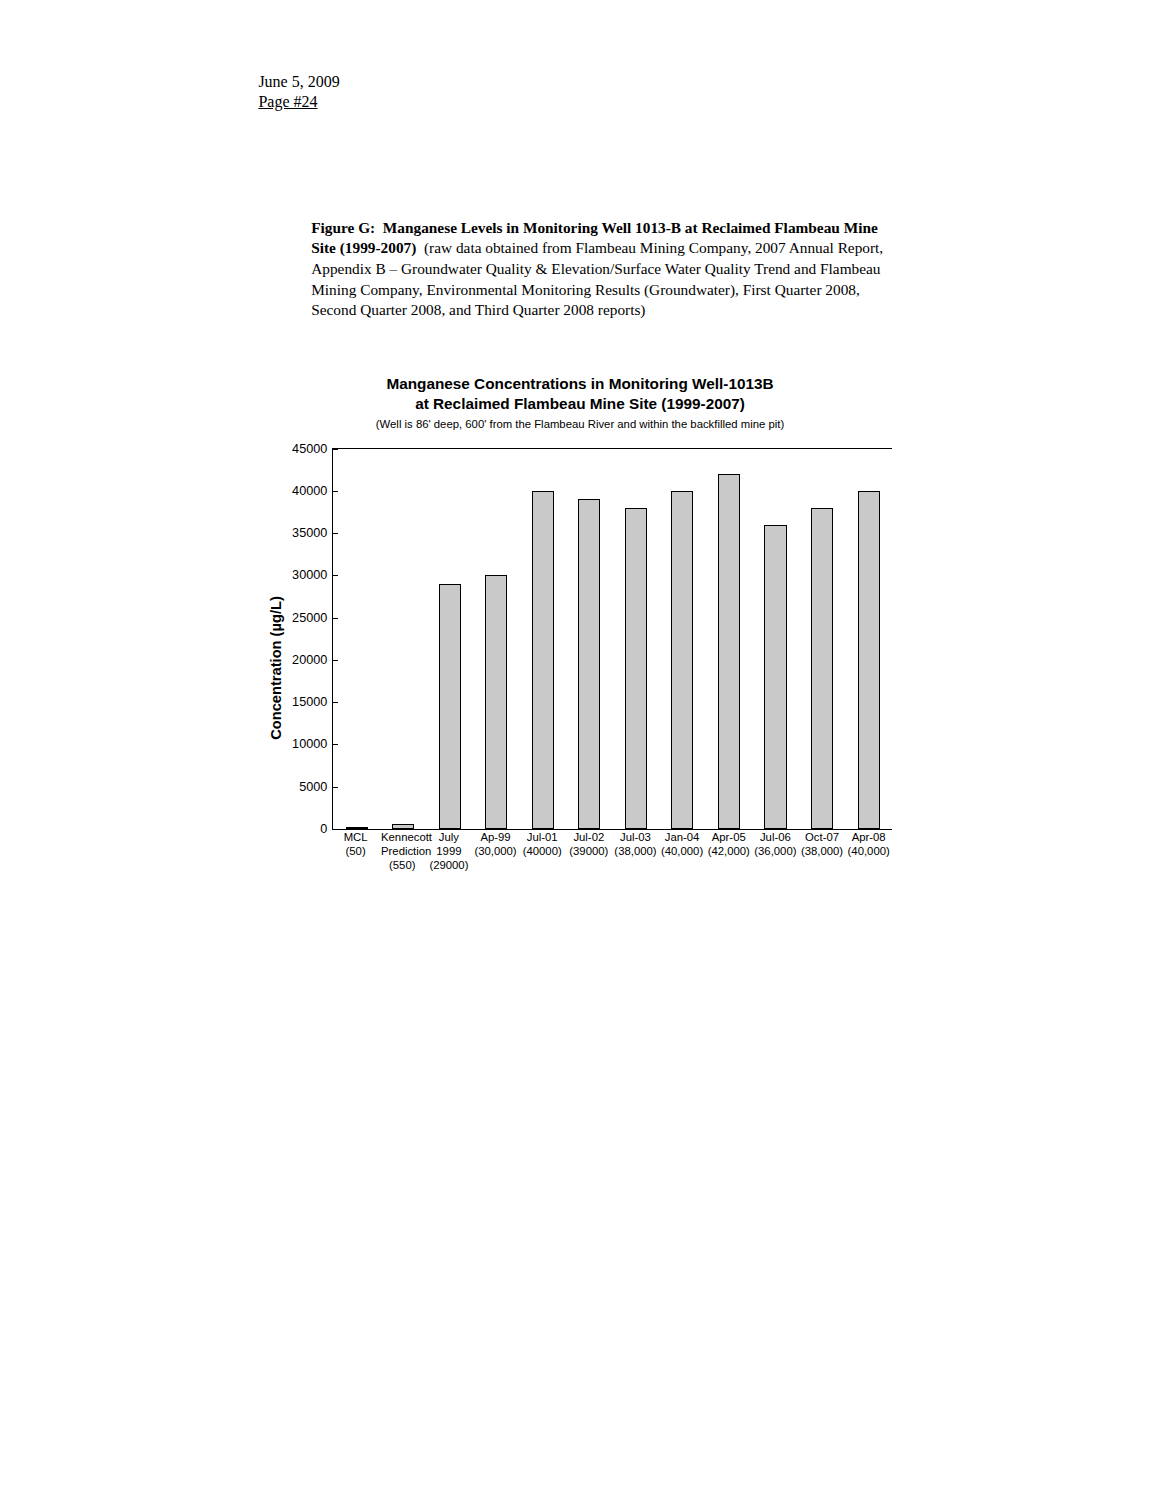June 5, 2009
Page #24
Figure G: Manganese Levels in Monitoring Well 1013-B at Reclaimed Flambeau Mine Site (1999-2007) (raw data obtained from Flambeau Mining Company, 2007 Annual Report, Appendix B – Groundwater Quality & Elevation/Surface Water Quality Trend and Flambeau Mining Company, Environmental Monitoring Results (Groundwater), First Quarter 2008, Second Quarter 2008, and Third Quarter 2008 reports)
Manganese Concentrations in Monitoring Well-1013B
at Reclaimed Flambeau Mine Site (1999-2007)
(Well is 86' deep, 600' from the Flambeau River and within the backfilled mine pit)
Concentration (µg/L)
45000
40000
35000
30000
25000
20000
15000
10000
5000
0
MCL(50)
Kennecott Prediction(550)
July 1999(29000)
Ap-99(30,000)
Jul-01(40000)
Jul-02(39000)
Jul-03(38,000)
Jan-04(40,000)
Apr-05(42,000)
Jul-06(36,000)
Oct-07(38,000)
Apr-08(40,000)